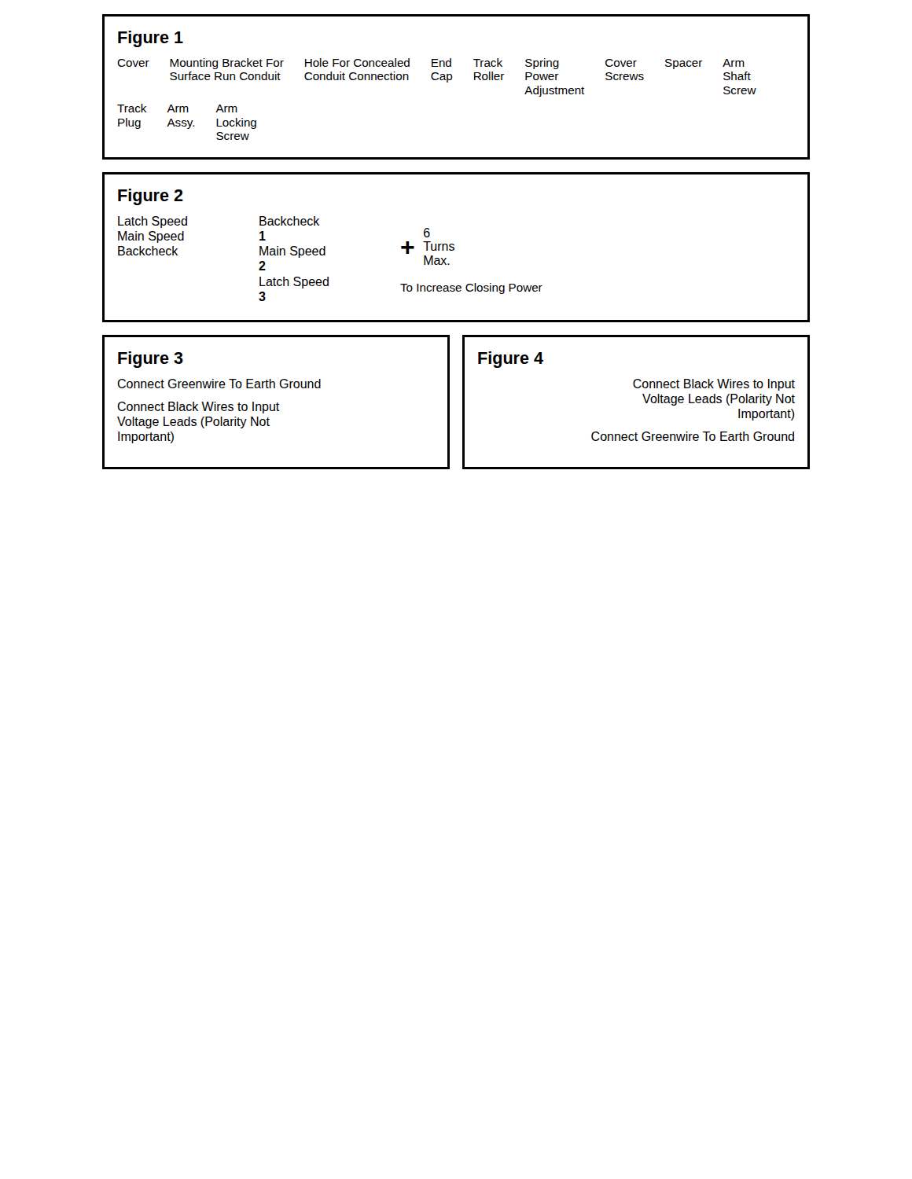Figure 1
Cover
Mounting Bracket For Surface Run Conduit
Hole For Concealed Conduit Connection
End Cap
Track Roller
Spring Power Adjustment
Cover Screws
Spacer
Arm Shaft Screw
Track Plug
Arm Assy.
Arm Locking Screw
Figure 2
Latch Speed
Main Speed
Backcheck
Backcheck
1
Main Speed
2
Latch Speed
3
+ 6
Turns
Max.
To Increase Closing Power
Figure 3
Connect Greenwire To Earth Ground
Connect Black Wires to Input Voltage Leads (Polarity Not Important)
Figure 4
Connect Black Wires to Input Voltage Leads (Polarity Not Important)
Connect Greenwire To Earth Ground